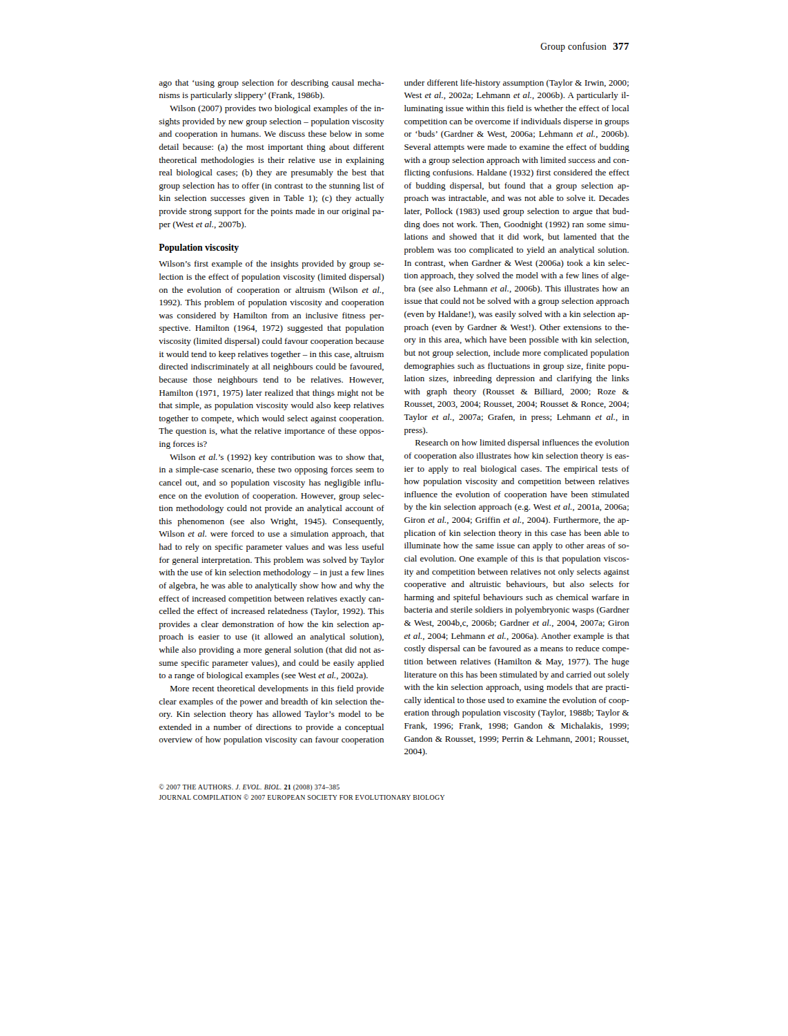Group confusion 377
ago that ‘using group selection for describing causal mechanisms is particularly slippery’ (Frank, 1986b).
Wilson (2007) provides two biological examples of the insights provided by new group selection – population viscosity and cooperation in humans. We discuss these below in some detail because: (a) the most important thing about different theoretical methodologies is their relative use in explaining real biological cases; (b) they are presumably the best that group selection has to offer (in contrast to the stunning list of kin selection successes given in Table 1); (c) they actually provide strong support for the points made in our original paper (West et al., 2007b).
Population viscosity
Wilson’s first example of the insights provided by group selection is the effect of population viscosity (limited dispersal) on the evolution of cooperation or altruism (Wilson et al., 1992). This problem of population viscosity and cooperation was considered by Hamilton from an inclusive fitness perspective. Hamilton (1964, 1972) suggested that population viscosity (limited dispersal) could favour cooperation because it would tend to keep relatives together – in this case, altruism directed indiscriminately at all neighbours could be favoured, because those neighbours tend to be relatives. However, Hamilton (1971, 1975) later realized that things might not be that simple, as population viscosity would also keep relatives together to compete, which would select against cooperation. The question is, what the relative importance of these opposing forces is?
Wilson et al.’s (1992) key contribution was to show that, in a simple-case scenario, these two opposing forces seem to cancel out, and so population viscosity has negligible influence on the evolution of cooperation. However, group selection methodology could not provide an analytical account of this phenomenon (see also Wright, 1945). Consequently, Wilson et al. were forced to use a simulation approach, that had to rely on specific parameter values and was less useful for general interpretation. This problem was solved by Taylor with the use of kin selection methodology – in just a few lines of algebra, he was able to analytically show how and why the effect of increased competition between relatives exactly cancelled the effect of increased relatedness (Taylor, 1992). This provides a clear demonstration of how the kin selection approach is easier to use (it allowed an analytical solution), while also providing a more general solution (that did not assume specific parameter values), and could be easily applied to a range of biological examples (see West et al., 2002a).
More recent theoretical developments in this field provide clear examples of the power and breadth of kin selection theory. Kin selection theory has allowed Taylor’s model to be extended in a number of directions to provide a conceptual overview of how population viscosity can favour cooperation under different life-history assumption (Taylor & Irwin, 2000; West et al., 2002a; Lehmann et al., 2006b). A particularly illuminating issue within this field is whether the effect of local competition can be overcome if individuals disperse in groups or ‘buds’ (Gardner & West, 2006a; Lehmann et al., 2006b). Several attempts were made to examine the effect of budding with a group selection approach with limited success and conflicting confusions. Haldane (1932) first considered the effect of budding dispersal, but found that a group selection approach was intractable, and was not able to solve it. Decades later, Pollock (1983) used group selection to argue that budding does not work. Then, Goodnight (1992) ran some simulations and showed that it did work, but lamented that the problem was too complicated to yield an analytical solution. In contrast, when Gardner & West (2006a) took a kin selection approach, they solved the model with a few lines of algebra (see also Lehmann et al., 2006b). This illustrates how an issue that could not be solved with a group selection approach (even by Haldane!), was easily solved with a kin selection approach (even by Gardner & West!). Other extensions to theory in this area, which have been possible with kin selection, but not group selection, include more complicated population demographies such as fluctuations in group size, finite population sizes, inbreeding depression and clarifying the links with graph theory (Rousset & Billiard, 2000; Roze & Rousset, 2003, 2004; Rousset, 2004; Rousset & Ronce, 2004; Taylor et al., 2007a; Grafen, in press; Lehmann et al., in press).
Research on how limited dispersal influences the evolution of cooperation also illustrates how kin selection theory is easier to apply to real biological cases. The empirical tests of how population viscosity and competition between relatives influence the evolution of cooperation have been stimulated by the kin selection approach (e.g. West et al., 2001a, 2006a; Giron et al., 2004; Griffin et al., 2004). Furthermore, the application of kin selection theory in this case has been able to illuminate how the same issue can apply to other areas of social evolution. One example of this is that population viscosity and competition between relatives not only selects against cooperative and altruistic behaviours, but also selects for harming and spiteful behaviours such as chemical warfare in bacteria and sterile soldiers in polyembryonic wasps (Gardner & West, 2004b,c, 2006b; Gardner et al., 2004, 2007a; Giron et al., 2004; Lehmann et al., 2006a). Another example is that costly dispersal can be favoured as a means to reduce competition between relatives (Hamilton & May, 1977). The huge literature on this has been stimulated by and carried out solely with the kin selection approach, using models that are practically identical to those used to examine the evolution of cooperation through population viscosity (Taylor, 1988b; Taylor & Frank, 1996; Frank, 1998; Gandon & Michalakis, 1999; Gandon & Rousset, 1999; Perrin & Lehmann, 2001; Rousset, 2004).
© 2007 THE AUTHORS. J. EVOL. BIOL. 21 (2008) 374–385
JOURNAL COMPILATION © 2007 EUROPEAN SOCIETY FOR EVOLUTIONARY BIOLOGY